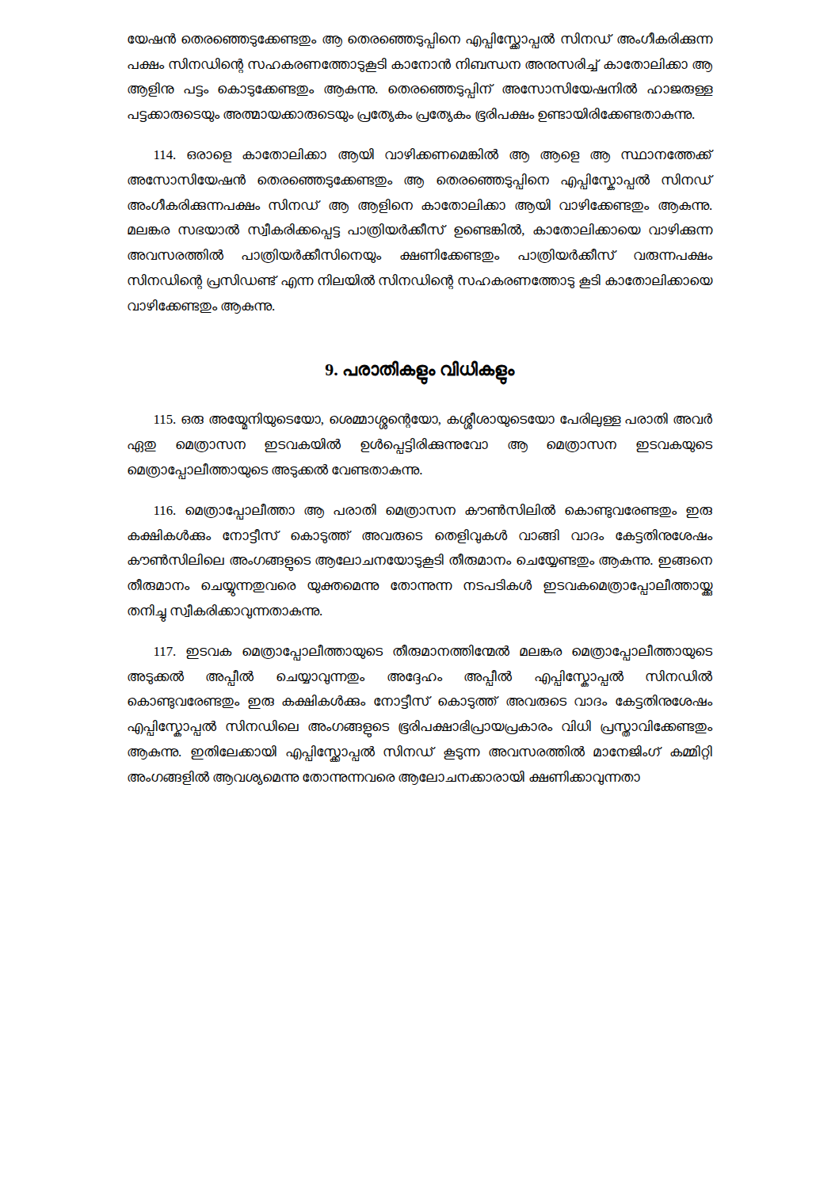യേഷൻ തെരഞ്ഞെടുക്കേണ്ടതും ആ തെരഞ്ഞെടുപ്പിനെ എപ്പിസ്ക്കോപ്പൽ സിനഡ് അംഗീകരിക്കുന്ന പക്ഷം സിനഡിന്റെ സഹകരണത്തോടുകൂടി കാനോൻ നിബന്ധന അനുസരിച്ച് കാതോലിക്കാ ആ ആളിനു പട്ടം കൊടുക്കേണ്ടതും ആകുന്നു. തെരഞ്ഞെടുപ്പിന് അസോസിയേഷനിൽ ഹാജരുള്ള പട്ടക്കാരുടെയും അത്മായക്കാരുടെയും പ്രത്യേകം പ്രത്യേകം ഭൂരിപക്ഷം ഉണ്ടായിരിക്കേണ്ടതാകുന്നു.
114. ഒരാളെ കാതോലിക്കാ ആയി വാഴിക്കണമെങ്കിൽ ആ ആളെ ആ സ്ഥാനത്തേക്ക് അസോസിയേഷൻ തെരഞ്ഞെടുക്കേണ്ടതും ആ തെരഞ്ഞെടുപ്പിനെ എപ്പിസ്കോപ്പൽ സിനഡ് അംഗീകരിക്കുന്നപക്ഷം സിനഡ് ആ ആളിനെ കാതോലിക്കാ ആയി വാഴിക്കേണ്ടതും ആകുന്നു. മലങ്കര സഭയാൽ സ്വീകരിക്കപ്പെട്ട പാത്രിയർക്കീസ് ഉണ്ടെങ്കിൽ, കാതോലിക്കായെ വാഴിക്കുന്ന അവസരത്തിൽ പാത്രിയർക്കീസിനെയും ക്ഷണിക്കേണ്ടതും പാത്രിയർക്കീസ് വരുന്നപക്ഷം സിനഡിന്റെ പ്രസിഡണ്ട് എന്ന നിലയിൽ സിനഡിന്റെ സഹകരണത്തോടു കൂടി കാതോലിക്കായെ വാഴിക്കേണ്ടതും ആകുന്നു.
9. പരാതികളും വിധികളും
115. ഒരു അയ്മേനിയുടെയോ, ശെമ്മാശ്ശന്റെയോ, കശ്ശീശായുടെയോ പേരിലുള്ള പരാതി അവർ ഏതു മെത്രാസന ഇടവകയിൽ ഉൾപ്പെട്ടിരിക്കുന്നുവോ ആ മെത്രാസന ഇടവകയുടെ മെത്രാപ്പോലീത്തായുടെ അടുക്കൽ വേണ്ടതാകുന്നു.
116. മെത്രാപ്പോലീത്താ ആ പരാതി മെത്രാസന കൗൺസിലിൽ കൊണ്ടുവരേണ്ടതും ഇരു കക്ഷികൾക്കും നോട്ടീസ് കൊടുത്ത് അവരുടെ തെളിവുകൾ വാങ്ങി വാദം കേട്ടതിനുശേഷം കൗൺസിലിലെ അംഗങ്ങളുടെ ആലോചനയോടുകൂടി തീരുമാനം ചെയ്യേണ്ടതും ആകുന്നു. ഇങ്ങനെ തീരുമാനം ചെയ്യുന്നതുവരെ യുക്തമെന്നു തോന്നുന്ന നടപടികൾ ഇടവകമെത്രാപ്പോലീത്തായ്ക്കു തനിച്ചു സ്വീകരിക്കാവുന്നതാകുന്നു.
117. ഇടവക മെത്രാപ്പോലീത്തായുടെ തീരുമാനത്തിന്മേൽ മലങ്കര മെത്രാപ്പോലീത്തായുടെ അടുക്കൽ അപ്പീൽ ചെയ്യാവുന്നതും അദ്ദേഹം അപ്പീൽ എപ്പിസ്കോപ്പൽ സിനഡിൽ കൊണ്ടുവരേണ്ടതും ഇരു കക്ഷികൾക്കും നോട്ടീസ് കൊടുത്ത് അവരുടെ വാദം കേട്ടതിനുശേഷം എപ്പിസ്കോപ്പൽ സിനഡിലെ അംഗങ്ങളുടെ ഭൂരിപക്ഷാഭിപ്രായപ്രകാരം വിധി പ്രസ്താവിക്കേണ്ടതും ആകുന്നു. ഇതിലേക്കായി എപ്പിസ്ക്കോപ്പൽ സിനഡ് കൂടുന്ന അവസരത്തിൽ മാനേജിംഗ് കമ്മിറ്റി അംഗങ്ങളിൽ ആവശ്യമെന്നു തോന്നുന്നവരെ ആലോചനക്കാരായി ക്ഷണിക്കാവുന്നതാ